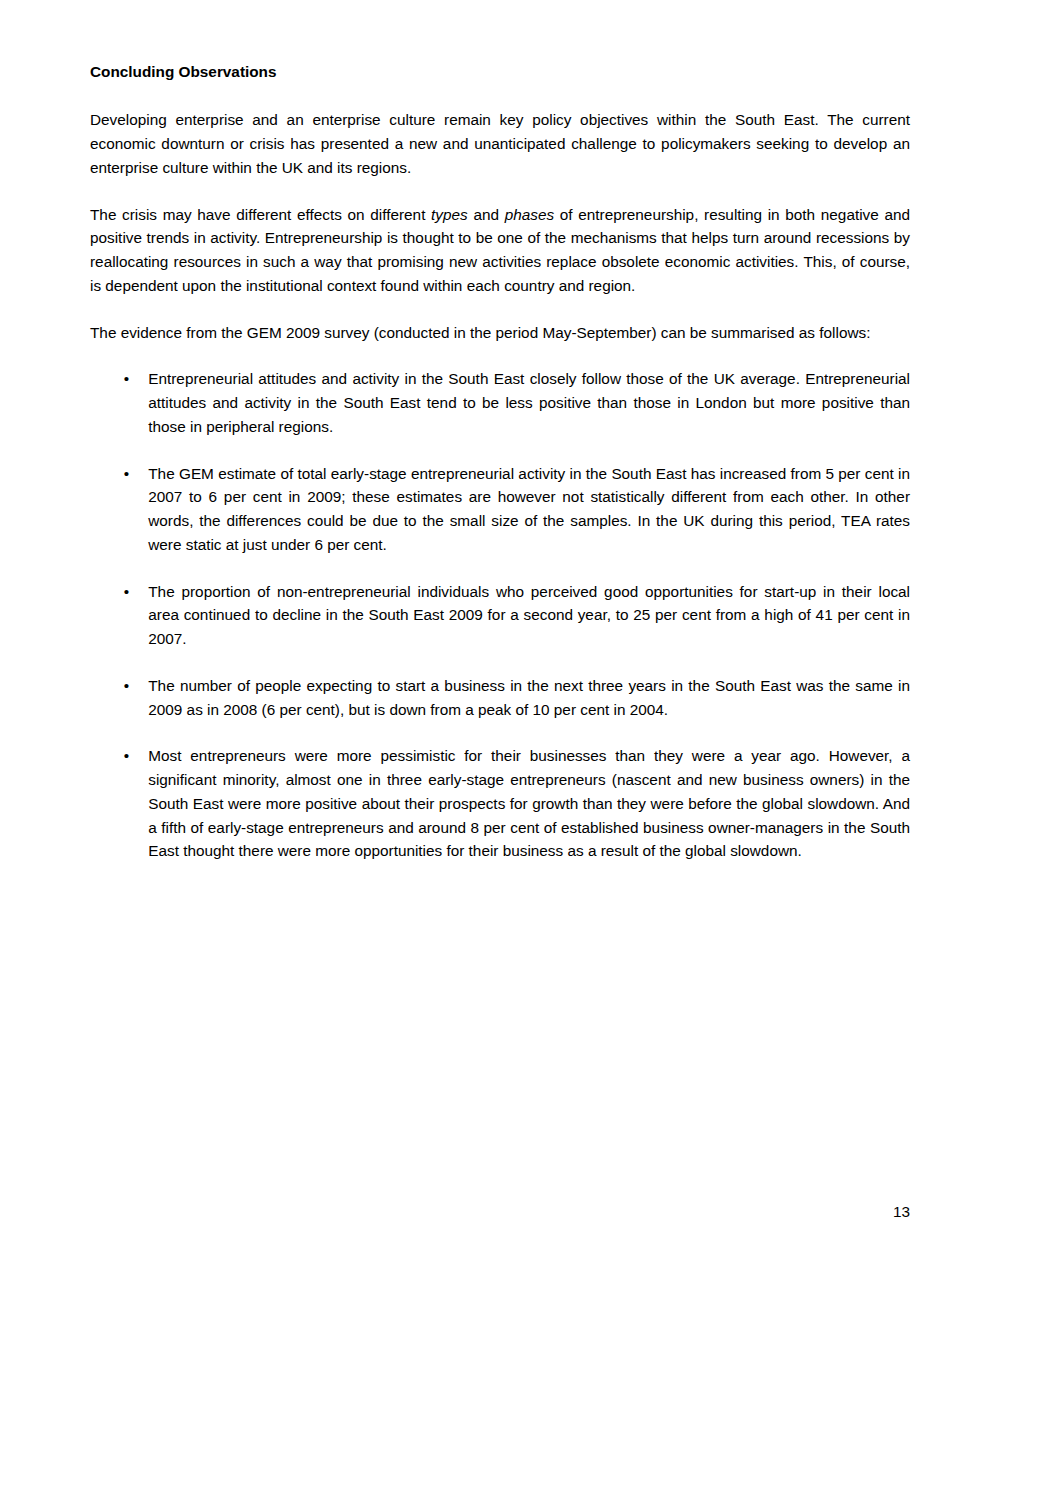Concluding Observations
Developing enterprise and an enterprise culture remain key policy objectives within the South East. The current economic downturn or crisis has presented a new and unanticipated challenge to policymakers seeking to develop an enterprise culture within the UK and its regions.
The crisis may have different effects on different types and phases of entrepreneurship, resulting in both negative and positive trends in activity. Entrepreneurship is thought to be one of the mechanisms that helps turn around recessions by reallocating resources in such a way that promising new activities replace obsolete economic activities. This, of course, is dependent upon the institutional context found within each country and region.
The evidence from the GEM 2009 survey (conducted in the period May-September) can be summarised as follows:
Entrepreneurial attitudes and activity in the South East closely follow those of the UK average. Entrepreneurial attitudes and activity in the South East tend to be less positive than those in London but more positive than those in peripheral regions.
The GEM estimate of total early-stage entrepreneurial activity in the South East has increased from 5 per cent in 2007 to 6 per cent in 2009; these estimates are however not statistically different from each other. In other words, the differences could be due to the small size of the samples. In the UK during this period, TEA rates were static at just under 6 per cent.
The proportion of non-entrepreneurial individuals who perceived good opportunities for start-up in their local area continued to decline in the South East 2009 for a second year, to 25 per cent from a high of 41 per cent in 2007.
The number of people expecting to start a business in the next three years in the South East was the same in 2009 as in 2008 (6 per cent), but is down from a peak of 10 per cent in 2004.
Most entrepreneurs were more pessimistic for their businesses than they were a year ago. However, a significant minority, almost one in three early-stage entrepreneurs (nascent and new business owners) in the South East were more positive about their prospects for growth than they were before the global slowdown. And a fifth of early-stage entrepreneurs and around 8 per cent of established business owner-managers in the South East thought there were more opportunities for their business as a result of the global slowdown.
13